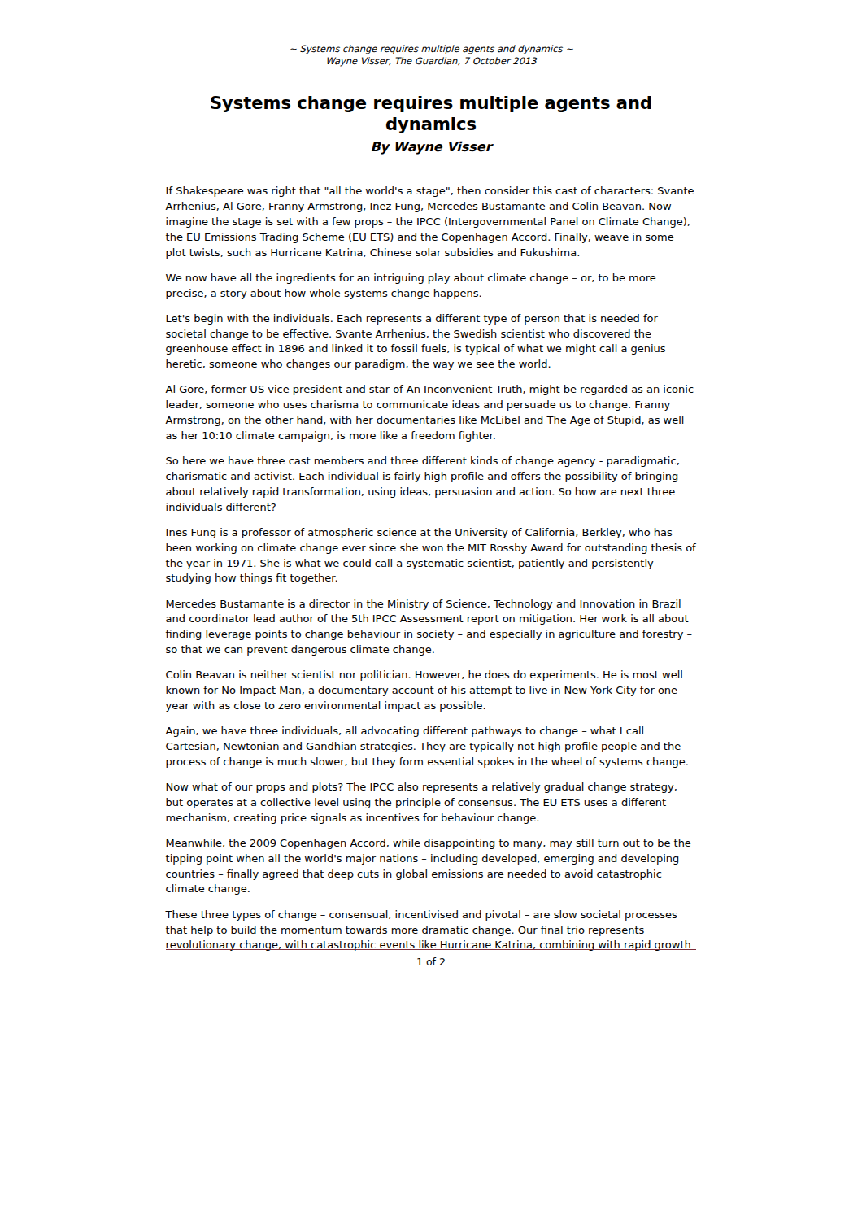~ Systems change requires multiple agents and dynamics ~
Wayne Visser, The Guardian, 7 October 2013
Systems change requires multiple agents and dynamics
By Wayne Visser
If Shakespeare was right that "all the world's a stage", then consider this cast of characters: Svante Arrhenius, Al Gore, Franny Armstrong, Inez Fung, Mercedes Bustamante and Colin Beavan. Now imagine the stage is set with a few props – the IPCC (Intergovernmental Panel on Climate Change), the EU Emissions Trading Scheme (EU ETS) and the Copenhagen Accord. Finally, weave in some plot twists, such as Hurricane Katrina, Chinese solar subsidies and Fukushima.
We now have all the ingredients for an intriguing play about climate change – or, to be more precise, a story about how whole systems change happens.
Let's begin with the individuals. Each represents a different type of person that is needed for societal change to be effective. Svante Arrhenius, the Swedish scientist who discovered the greenhouse effect in 1896 and linked it to fossil fuels, is typical of what we might call a genius heretic, someone who changes our paradigm, the way we see the world.
Al Gore, former US vice president and star of An Inconvenient Truth, might be regarded as an iconic leader, someone who uses charisma to communicate ideas and persuade us to change. Franny Armstrong, on the other hand, with her documentaries like McLibel and The Age of Stupid, as well as her 10:10 climate campaign, is more like a freedom fighter.
So here we have three cast members and three different kinds of change agency - paradigmatic, charismatic and activist. Each individual is fairly high profile and offers the possibility of bringing about relatively rapid transformation, using ideas, persuasion and action. So how are next three individuals different?
Ines Fung is a professor of atmospheric science at the University of California, Berkley, who has been working on climate change ever since she won the MIT Rossby Award for outstanding thesis of the year in 1971. She is what we could call a systematic scientist, patiently and persistently studying how things fit together.
Mercedes Bustamante is a director in the Ministry of Science, Technology and Innovation in Brazil and coordinator lead author of the 5th IPCC Assessment report on mitigation. Her work is all about finding leverage points to change behaviour in society – and especially in agriculture and forestry – so that we can prevent dangerous climate change.
Colin Beavan is neither scientist nor politician. However, he does do experiments. He is most well known for No Impact Man, a documentary account of his attempt to live in New York City for one year with as close to zero environmental impact as possible.
Again, we have three individuals, all advocating different pathways to change – what I call Cartesian, Newtonian and Gandhian strategies. They are typically not high profile people and the process of change is much slower, but they form essential spokes in the wheel of systems change.
Now what of our props and plots? The IPCC also represents a relatively gradual change strategy, but operates at a collective level using the principle of consensus. The EU ETS uses a different mechanism, creating price signals as incentives for behaviour change.
Meanwhile, the 2009 Copenhagen Accord, while disappointing to many, may still turn out to be the tipping point when all the world's major nations – including developed, emerging and developing countries – finally agreed that deep cuts in global emissions are needed to avoid catastrophic climate change.
These three types of change – consensual, incentivised and pivotal – are slow societal processes that help to build the momentum towards more dramatic change. Our final trio represents revolutionary change, with catastrophic events like Hurricane Katrina, combining with rapid growth
1 of 2